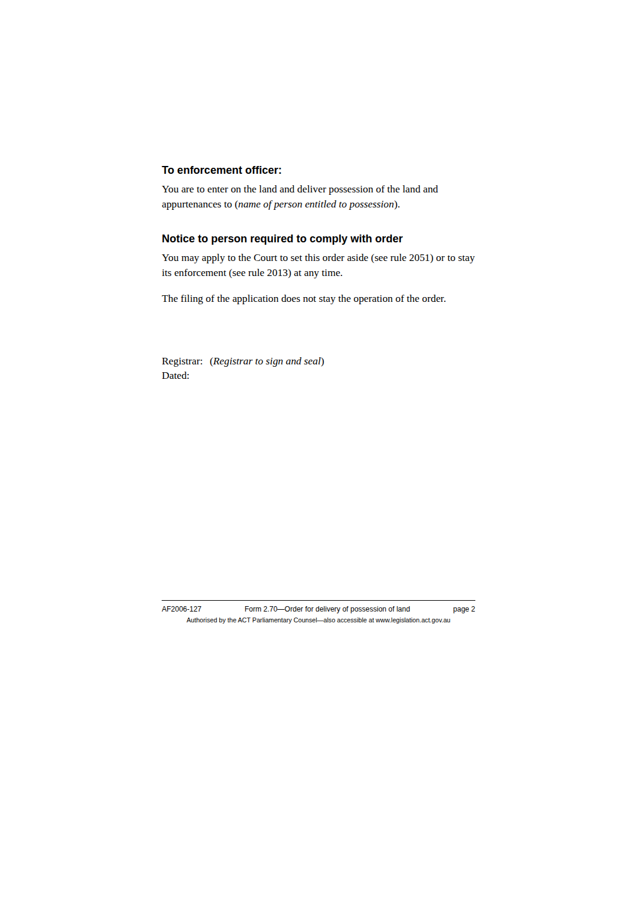To enforcement officer:
You are to enter on the land and deliver possession of the land and appurtenances to (name of person entitled to possession).
Notice to person required to comply with order
You may apply to the Court to set this order aside (see rule 2051) or to stay its enforcement (see rule 2013) at any time.
The filing of the application does not stay the operation of the order.
Registrar:(Registrar to sign and seal)
Dated:
AF2006-127 Form 2.70—Order for delivery of possession of land page 2
Authorised by the ACT Parliamentary Counsel—also accessible at www.legislation.act.gov.au